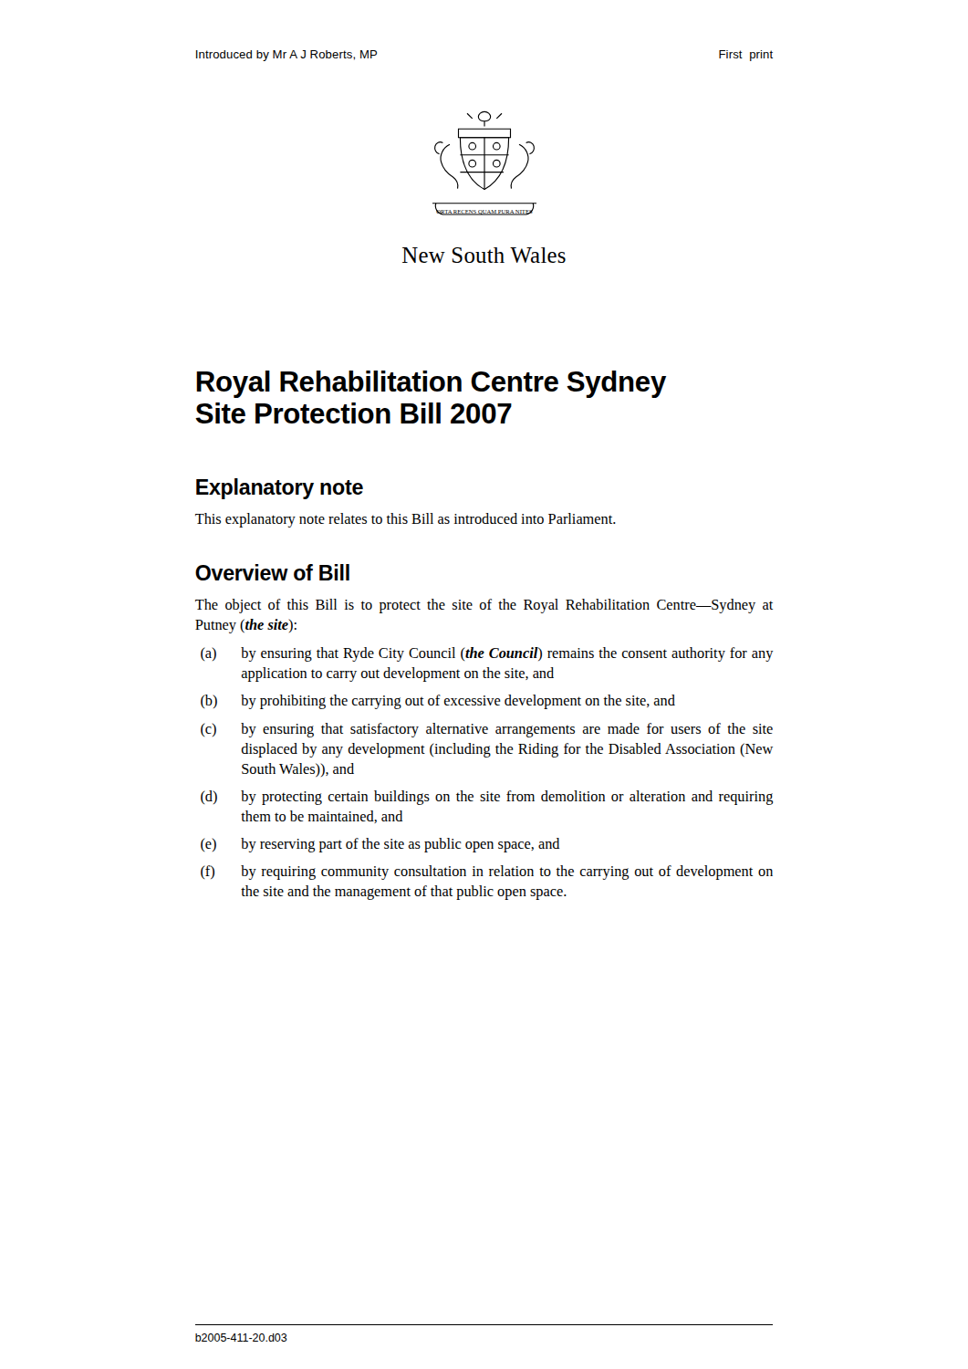Introduced by Mr A J Roberts, MP
First print
New South Wales
Royal Rehabilitation Centre Sydney
Site Protection Bill 2007
Explanatory note
This explanatory note relates to this Bill as introduced into Parliament.
Overview of Bill
The object of this Bill is to protect the site of the Royal Rehabilitation Centre—Sydney at Putney (the site):
by ensuring that Ryde City Council (the Council) remains the consent authority for any application to carry out development on the site, and
by prohibiting the carrying out of excessive development on the site, and
by ensuring that satisfactory alternative arrangements are made for users of the site displaced by any development (including the Riding for the Disabled Association (New South Wales)), and
by protecting certain buildings on the site from demolition or alteration and requiring them to be maintained, and
by reserving part of the site as public open space, and
by requiring community consultation in relation to the carrying out of development on the site and the management of that public open space.
b2005-411-20.d03